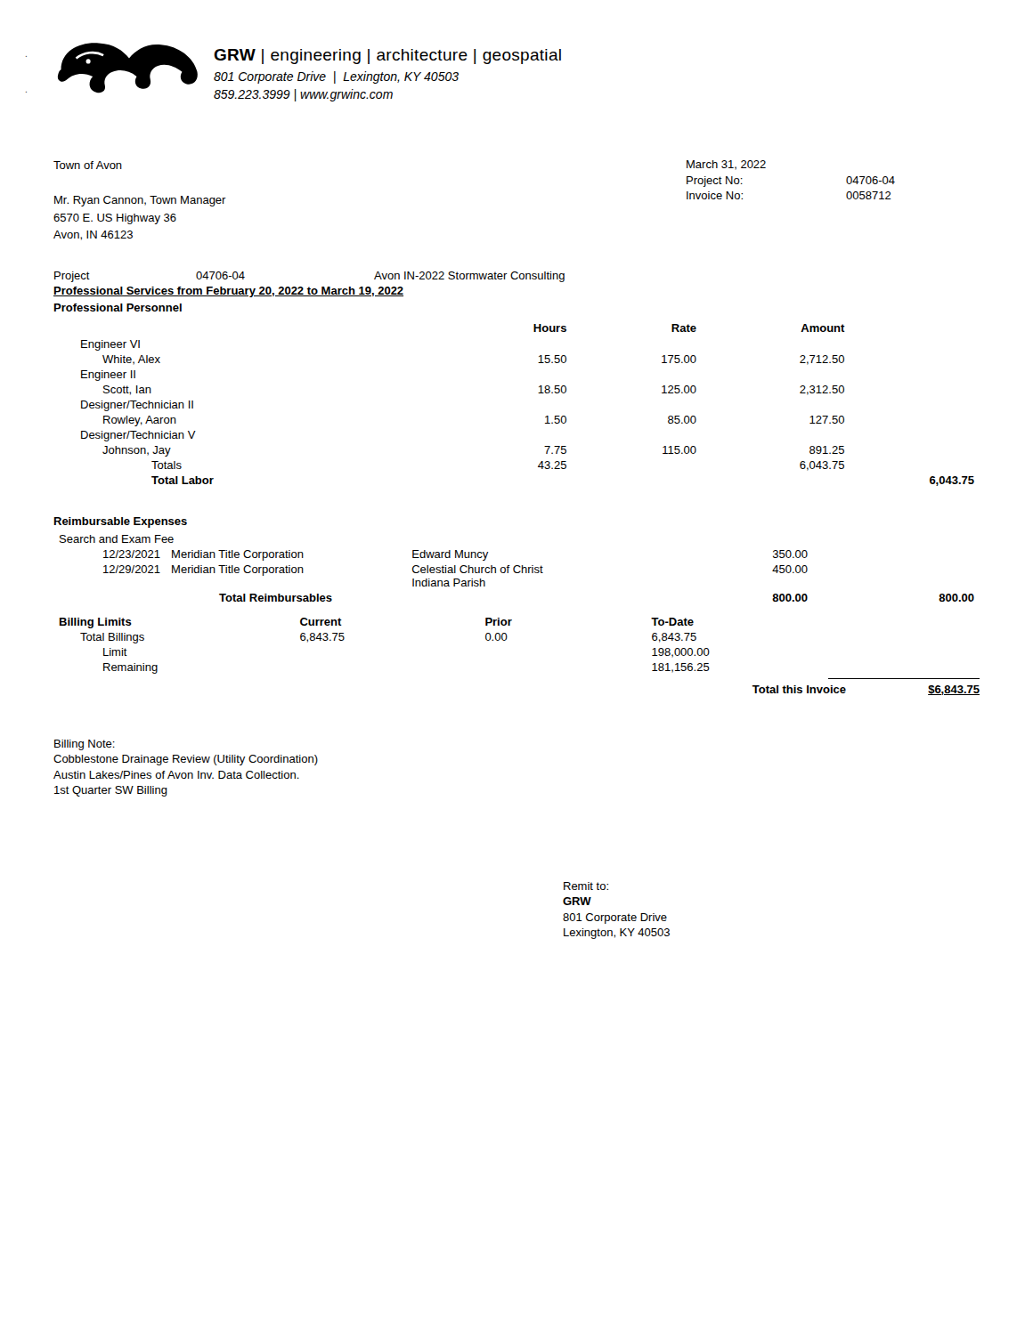. .
GRW | engineering | architecture | geospatial
801 Corporate Drive | Lexington, KY 40503
859.223.3999 | www.grwinc.com
Town of Avon
Mr. Ryan Cannon, Town Manager
6570 E. US Highway 36
Avon, IN 46123
| March 31, 2022 | |
| Project No: | 04706-04 |
| Invoice No: | 0058712 |
Project
04706-04
Avon IN-2022 Stormwater Consulting
Professional Services from February 20, 2022 to March 19, 2022
Professional Personnel
| | Hours | Rate | Amount | |
| --- | --- | --- | --- | --- |
| Engineer VI | | | | |
| White, Alex | 15.50 | 175.00 | 2,712.50 | |
| Engineer II | | | | |
| Scott, Ian | 18.50 | 125.00 | 2,312.50 | |
| Designer/Technician II | | | | |
| Rowley, Aaron | 1.50 | 85.00 | 127.50 | |
| Designer/Technician V | | | | |
| Johnson, Jay | 7.75 | 115.00 | 891.25 | |
| Totals | 43.25 | | 6,043.75 | |
| Total Labor | | | | 6,043.75 |
Reimbursable Expenses
| Search and Exam Fee |
| 12/23/2021 | Meridian Title Corporation | Edward Muncy | 350.00 | |
| 12/29/2021 | Meridian Title Corporation | Celestial Church of Christ Indiana Parish | 450.00 | |
| | Total Reimbursables | | 800.00 | 800.00 |
| Billing Limits | Current | Prior | To-Date | |
| Total Billings | 6,843.75 | 0.00 | 6,843.75 | |
| Limit | | | 198,000.00 | |
| Remaining | | | 181,156.25 | |
Total this Invoice$6,843.75
Billing Note:
Cobblestone Drainage Review (Utility Coordination)
Austin Lakes/Pines of Avon Inv. Data Collection.
1st Quarter SW Billing
Remit to:
GRW
801 Corporate Drive
Lexington, KY 40503